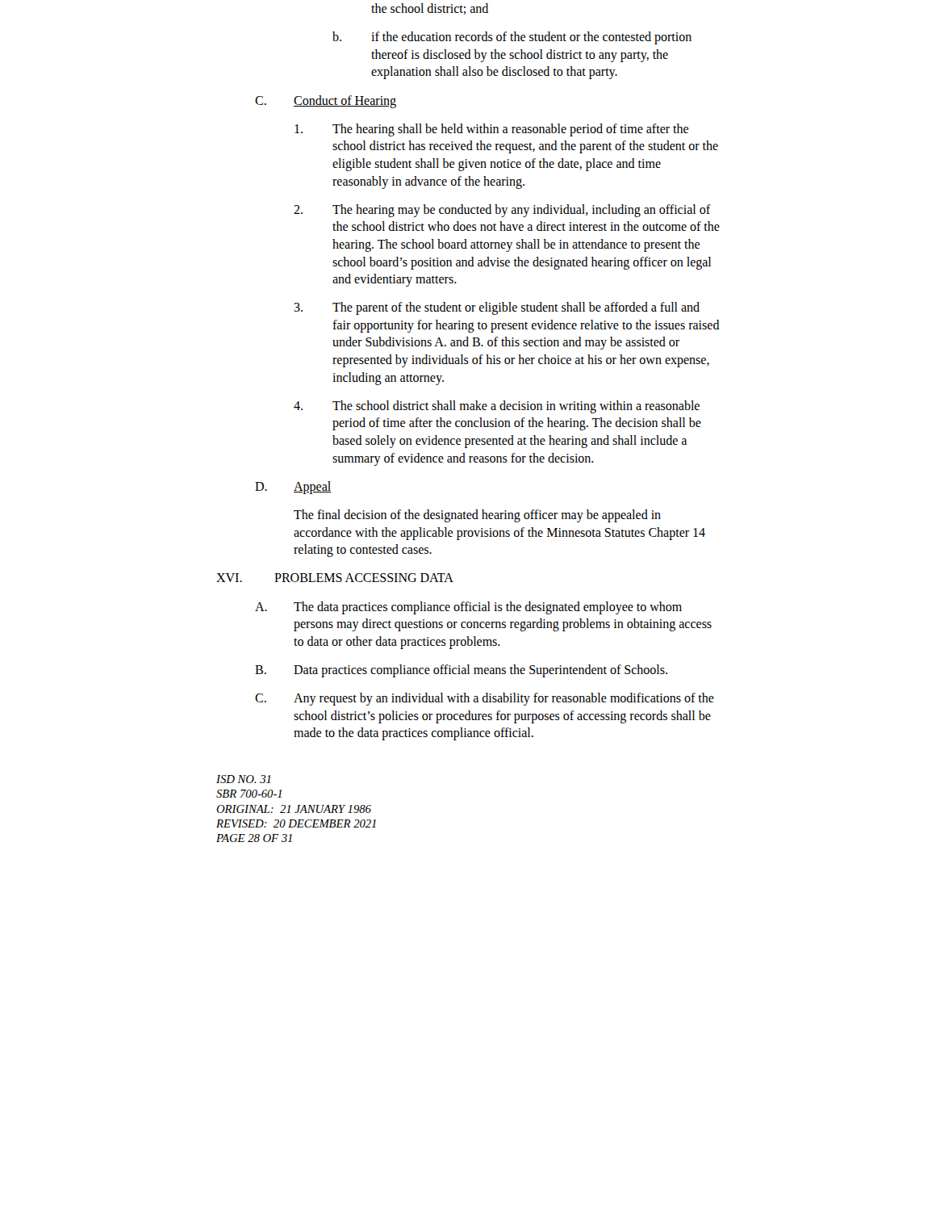the school district; and
b.
if the education records of the student or the contested portion thereof is disclosed by the school district to any party, the explanation shall also be disclosed to that party.
C.
Conduct of Hearing
1.
The hearing shall be held within a reasonable period of time after the school district has received the request, and the parent of the student or the eligible student shall be given notice of the date, place and time reasonably in advance of the hearing.
2.
The hearing may be conducted by any individual, including an official of the school district who does not have a direct interest in the outcome of the hearing. The school board attorney shall be in attendance to present the school board’s position and advise the designated hearing officer on legal and evidentiary matters.
3.
The parent of the student or eligible student shall be afforded a full and fair opportunity for hearing to present evidence relative to the issues raised under Subdivisions A. and B. of this section and may be assisted or represented by individuals of his or her choice at his or her own expense, including an attorney.
4.
The school district shall make a decision in writing within a reasonable period of time after the conclusion of the hearing. The decision shall be based solely on evidence presented at the hearing and shall include a summary of evidence and reasons for the decision.
D.
Appeal
The final decision of the designated hearing officer may be appealed in accordance with the applicable provisions of the Minnesota Statutes Chapter 14 relating to contested cases.
XVI.
PROBLEMS ACCESSING DATA
A.
The data practices compliance official is the designated employee to whom persons may direct questions or concerns regarding problems in obtaining access to data or other data practices problems.
B.
Data practices compliance official means the Superintendent of Schools.
C.
Any request by an individual with a disability for reasonable modifications of the school district’s policies or procedures for purposes of accessing records shall be made to the data practices compliance official.
ISD NO. 31
SBR 700-60-1
ORIGINAL: 21 JANUARY 1986
REVISED: 20 DECEMBER 2021
PAGE 28 OF 31